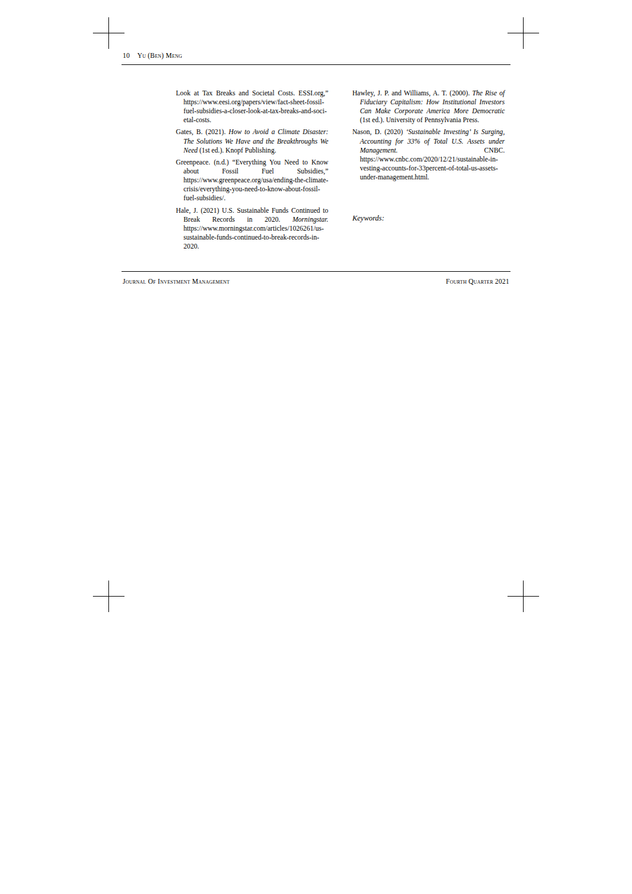10 Yu (Ben) Meng
Look at Tax Breaks and Societal Costs. ESSI.org,” https://www.eesi.org/papers/view/fact-sheet-fossil-fuel-subsidies-a-closer-look-at-tax-breaks-and-societal-costs.
Gates, B. (2021). How to Avoid a Climate Disaster: The Solutions We Have and the Breakthroughs We Need (1st ed.). Knopf Publishing.
Greenpeace. (n.d.) “Everything You Need to Know about Fossil Fuel Subsidies,” https://www.greenpeace.org/usa/ending-the-climate-crisis/everything-you-need-to-know-about-fossil-fuel-subsidies/.
Hale, J. (2021) U.S. Sustainable Funds Continued to Break Records in 2020. Morningstar. https://www.morningstar.com/articles/1026261/us-sustainable-funds-continued-to-break-records-in-2020.
Hawley, J. P. and Williams, A. T. (2000). The Rise of Fiduciary Capitalism: How Institutional Investors Can Make Corporate America More Democratic (1st ed.). University of Pennsylvania Press.
Nason, D. (2020) ‘Sustainable Investing’ Is Surging, Accounting for 33% of Total U.S. Assets under Management. CNBC. https://www.cnbc.com/2020/12/21/sustainable-investing-accounts-for-33percent-of-total-us-assets-under-management.html.
Keywords:
Journal Of Investment Management Fourth Quarter 2021